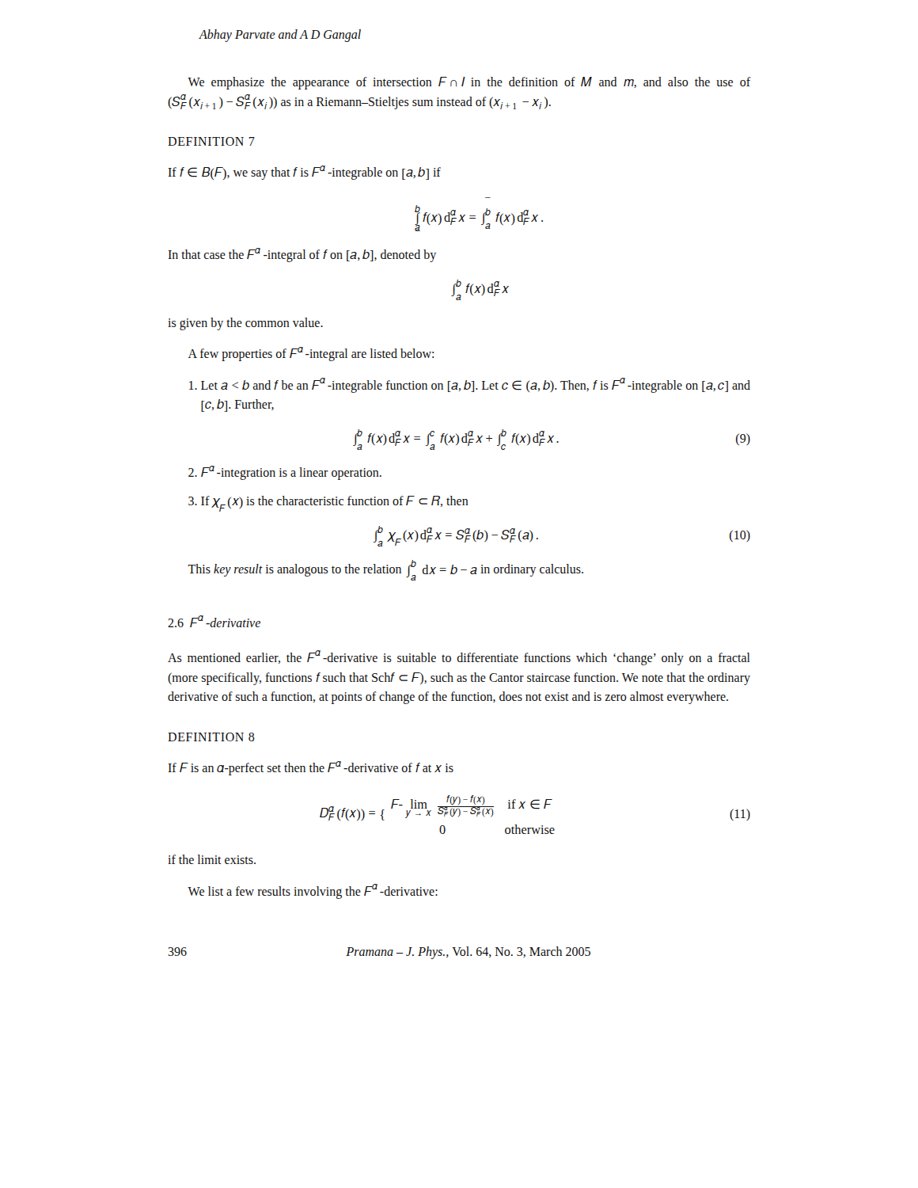Abhay Parvate and A D Gangal
We emphasize the appearance of intersection F∩I in the definition of M and m, and also the use of (SFα(xi+1)−SFα(xi)) as in a Riemann–Stieltjes sum instead of (xi+1−xi).
DEFINITION 7
If f∈B(F), we say that f is Fα-integrable on [a,b] if
∫ a_ b f(x) dFαx = ∫ab ‾ f(x) dFαx .
In that case the Fα-integral of f on [a,b], denoted by
∫ab f(x) dFαx
is given by the common value.
A few properties of Fα-integral are listed below:
Let a<b and f be an Fα-integrable function on [a,b]. Let c∈(a,b). Then, f is Fα-integrable on [a,c] and [c,b]. Further,
∫ab f(x) dFαx = ∫ac f(x) dFαx + ∫cb f(x) dFαx .
(9)
Fα-integration is a linear operation.
If χF(x) is the characteristic function of F⊂R, then
∫ab χF(x) dFαx = SFα(b) − SFα(a) .
(10)
This key result is analogous to the relation ∫abdx=b−a in ordinary calculus.
2.6 Fα-derivative
As mentioned earlier, the Fα-derivative is suitable to differentiate functions which ‘change’ only on a fractal (more specifically, functions f such that Schf⊂F), such as the Cantor staircase function. We note that the ordinary derivative of such a function, at points of change of the function, does not exist and is zero almost everywhere.
DEFINITION 8
If F is an α-perfect set then the Fα-derivative of f at x is
DFα (f(x)) = { F-limy→x f(y)−f(x) SFα(y)−SFα(x) if x∈F 0 otherwise
(11)
if the limit exists.
We list a few results involving the Fα-derivative:
396
Pramana – J. Phys., Vol. 64, No. 3, March 2005